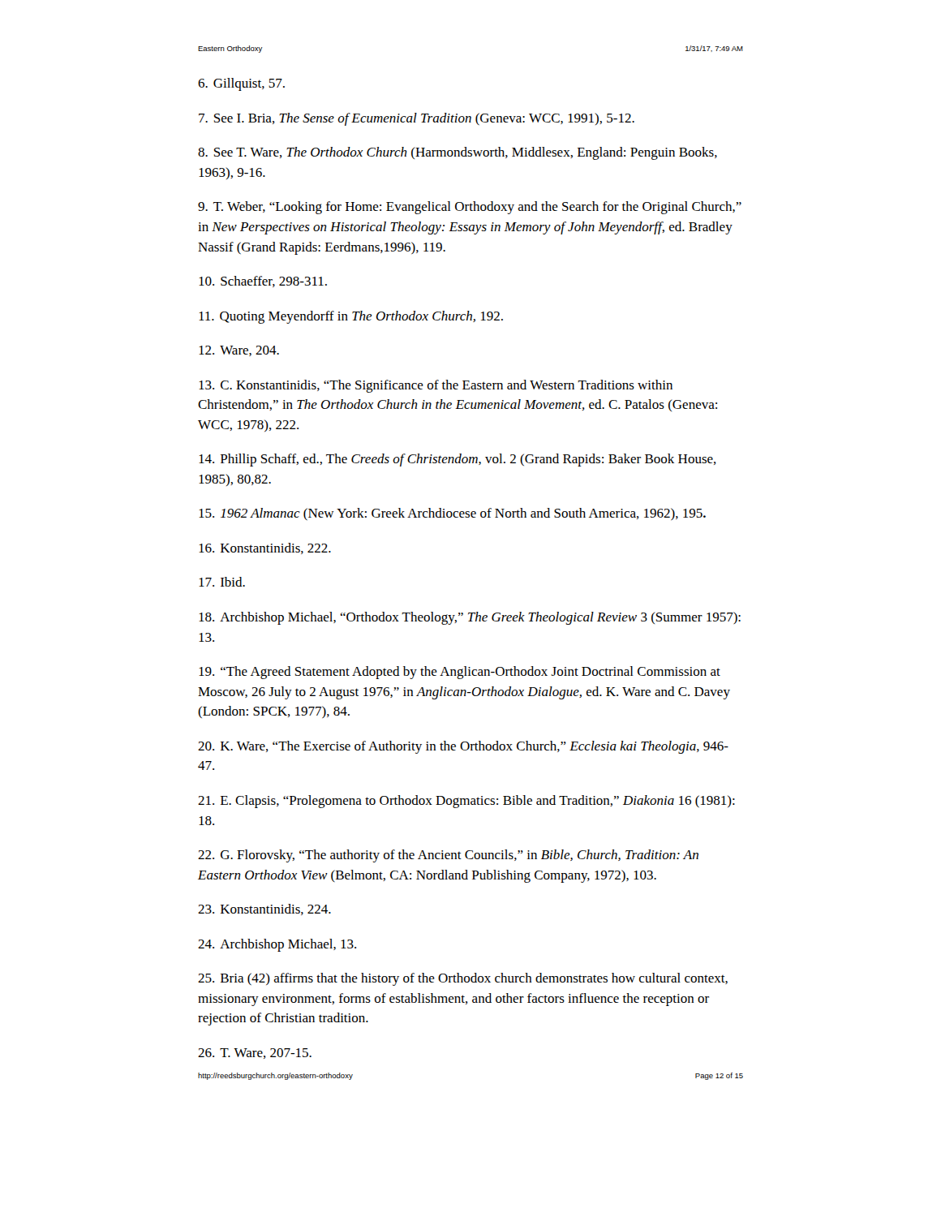Eastern Orthodoxy 1/31/17, 7:49 AM
6. Gillquist, 57.
7. See I. Bria, The Sense of Ecumenical Tradition (Geneva: WCC, 1991), 5-12.
8. See T. Ware, The Orthodox Church (Harmondsworth, Middlesex, England: Penguin Books, 1963), 9-16.
9. T. Weber, “Looking for Home: Evangelical Orthodoxy and the Search for the Original Church,” in New Perspectives on Historical Theology: Essays in Memory of John Meyendorff, ed. Bradley Nassif (Grand Rapids: Eerdmans,1996), 119.
10. Schaeffer, 298-311.
11. Quoting Meyendorff in The Orthodox Church, 192.
12. Ware, 204.
13. C. Konstantinidis, “The Significance of the Eastern and Western Traditions within Christendom,” in The Orthodox Church in the Ecumenical Movement, ed. C. Patalos (Geneva: WCC, 1978), 222.
14. Phillip Schaff, ed., The Creeds of Christendom, vol. 2 (Grand Rapids: Baker Book House, 1985), 80,82.
15. 1962 Almanac (New York: Greek Archdiocese of North and South America, 1962), 195.
16. Konstantinidis, 222.
17. Ibid.
18. Archbishop Michael, “Orthodox Theology,” The Greek Theological Review 3 (Summer 1957): 13.
19.“The Agreed Statement Adopted by the Anglican-Orthodox Joint Doctrinal Commission at Moscow, 26 July to 2 August 1976,” in Anglican-Orthodox Dialogue, ed. K. Ware and C. Davey (London: SPCK, 1977), 84.
20. K. Ware, “The Exercise of Authority in the Orthodox Church,” Ecclesia kai Theologia, 946-47.
21. E. Clapsis, “Prolegomena to Orthodox Dogmatics: Bible and Tradition,” Diakonia 16 (1981): 18.
22. G. Florovsky, “The authority of the Ancient Councils,” in Bible, Church, Tradition: An Eastern Orthodox View (Belmont, CA: Nordland Publishing Company, 1972), 103.
23. Konstantinidis, 224.
24. Archbishop Michael, 13.
25. Bria (42) affirms that the history of the Orthodox church demonstrates how cultural context, missionary environment, forms of establishment, and other factors influence the reception or rejection of Christian tradition.
26. T. Ware, 207-15.
http://reedsburgchurch.org/eastern-orthodoxy Page 12 of 15